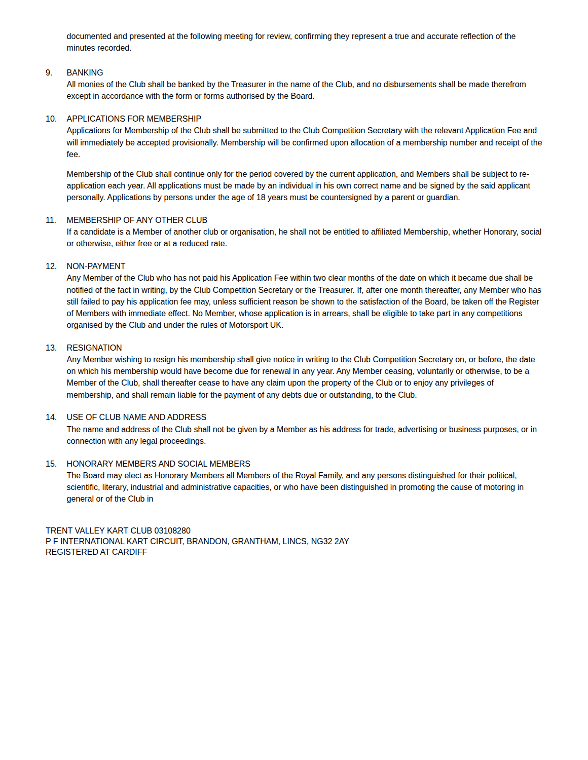documented and presented at the following meeting for review, confirming they represent a true and accurate reflection of the minutes recorded.
9. BANKING
All monies of the Club shall be banked by the Treasurer in the name of the Club, and no disbursements shall be made therefrom except in accordance with the form or forms authorised by the Board.
10. APPLICATIONS FOR MEMBERSHIP
Applications for Membership of the Club shall be submitted to the Club Competition Secretary with the relevant Application Fee and will immediately be accepted provisionally. Membership will be confirmed upon allocation of a membership number and receipt of the fee.
Membership of the Club shall continue only for the period covered by the current application, and Members shall be subject to re-application each year. All applications must be made by an individual in his own correct name and be signed by the said applicant personally. Applications by persons under the age of 18 years must be countersigned by a parent or guardian.
11. MEMBERSHIP OF ANY OTHER CLUB
If a candidate is a Member of another club or organisation, he shall not be entitled to affiliated Membership, whether Honorary, social or otherwise, either free or at a reduced rate.
12. NON-PAYMENT
Any Member of the Club who has not paid his Application Fee within two clear months of the date on which it became due shall be notified of the fact in writing, by the Club Competition Secretary or the Treasurer. If, after one month thereafter, any Member who has still failed to pay his application fee may, unless sufficient reason be shown to the satisfaction of the Board, be taken off the Register of Members with immediate effect. No Member, whose application is in arrears, shall be eligible to take part in any competitions organised by the Club and under the rules of Motorsport UK.
13. RESIGNATION
Any Member wishing to resign his membership shall give notice in writing to the Club Competition Secretary on, or before, the date on which his membership would have become due for renewal in any year. Any Member ceasing, voluntarily or otherwise, to be a Member of the Club, shall thereafter cease to have any claim upon the property of the Club or to enjoy any privileges of membership, and shall remain liable for the payment of any debts due or outstanding, to the Club.
14. USE OF CLUB NAME AND ADDRESS
The name and address of the Club shall not be given by a Member as his address for trade, advertising or business purposes, or in connection with any legal proceedings.
15. HONORARY MEMBERS AND SOCIAL MEMBERS
The Board may elect as Honorary Members all Members of the Royal Family, and any persons distinguished for their political, scientific, literary, industrial and administrative capacities, or who have been distinguished in promoting the cause of motoring in general or of the Club in
TRENT VALLEY KART CLUB 03108280
P F INTERNATIONAL KART CIRCUIT, BRANDON, GRANTHAM, LINCS, NG32 2AY
REGISTERED AT CARDIFF